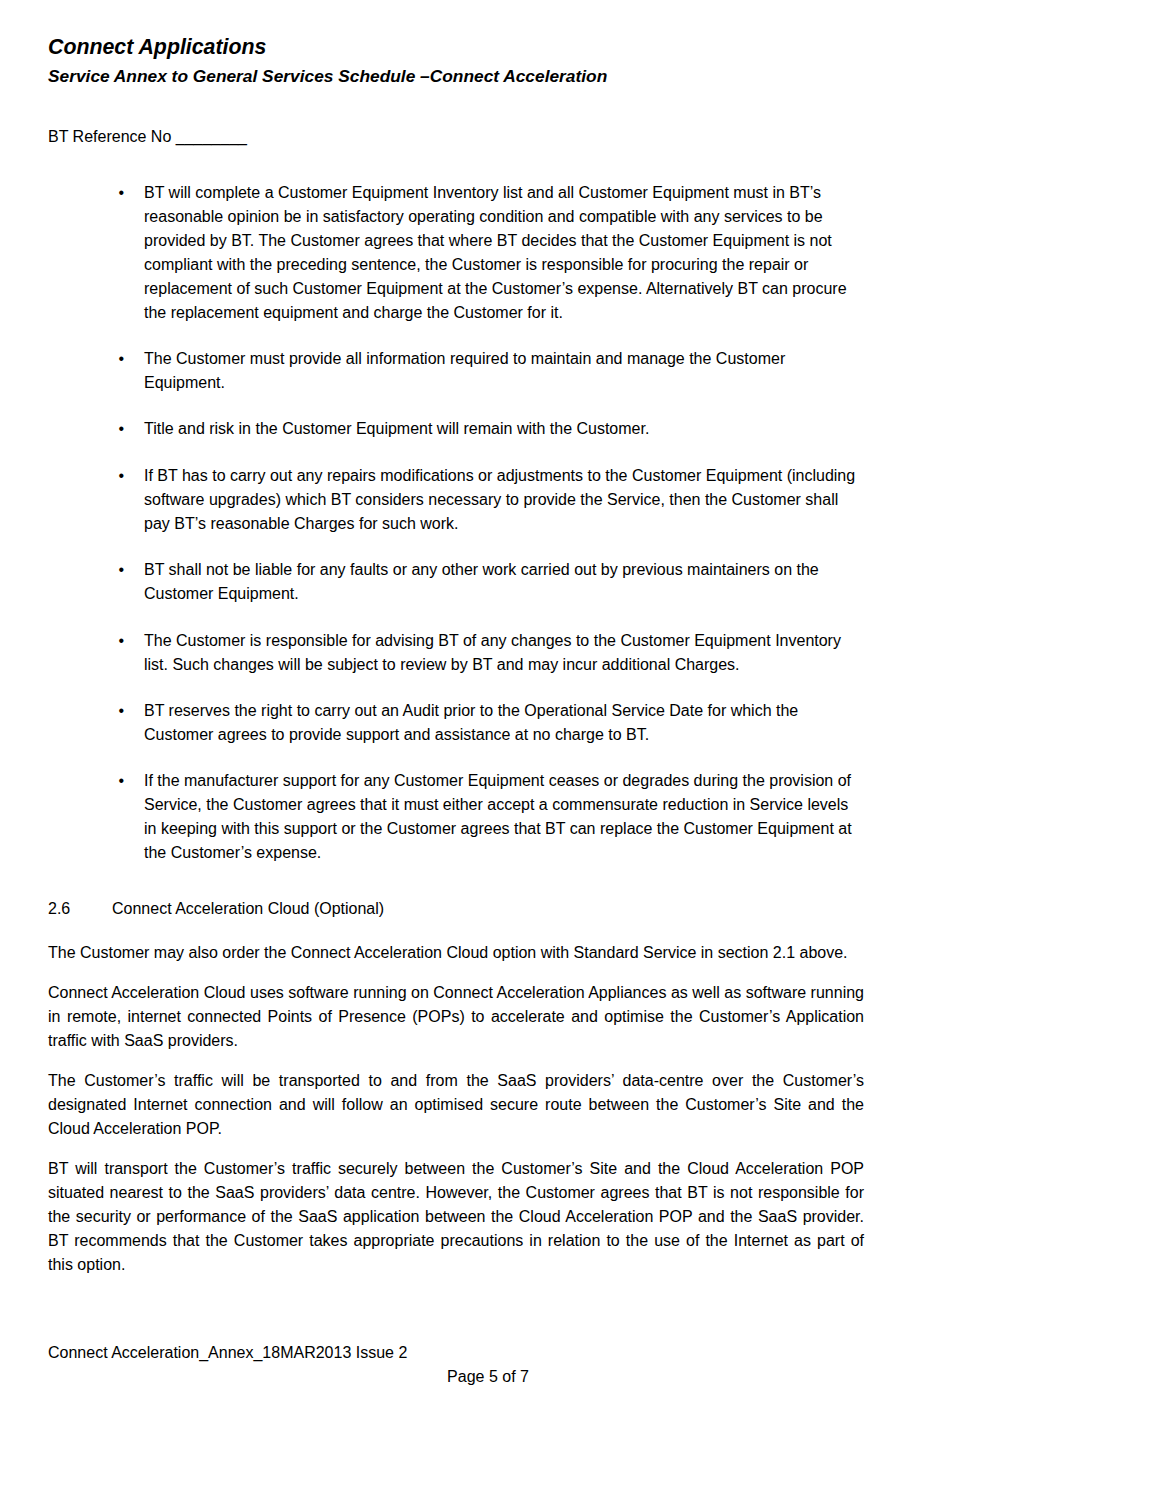Connect Applications
Service Annex to General Services Schedule –Connect Acceleration
BT Reference No ________
BT will complete a Customer Equipment Inventory list and all Customer Equipment must in BT’s reasonable opinion be in satisfactory operating condition and compatible with any services to be provided by BT. The Customer agrees that where BT decides that the Customer Equipment is not compliant with the preceding sentence, the Customer is responsible for procuring the repair or replacement of such Customer Equipment at the Customer’s expense. Alternatively BT can procure the replacement equipment and charge the Customer for it.
The Customer must provide all information required to maintain and manage the Customer Equipment.
Title and risk in the Customer Equipment will remain with the Customer.
If BT has to carry out any repairs modifications or adjustments to the Customer Equipment (including software upgrades) which BT considers necessary to provide the Service, then the Customer shall pay BT’s reasonable Charges for such work.
BT shall not be liable for any faults or any other work carried out by previous maintainers on the Customer Equipment.
The Customer is responsible for advising BT of any changes to the Customer Equipment Inventory list. Such changes will be subject to review by BT and may incur additional Charges.
BT reserves the right to carry out an Audit prior to the Operational Service Date for which the Customer agrees to provide support and assistance at no charge to BT.
If the manufacturer support for any Customer Equipment ceases or degrades during the provision of Service, the Customer agrees that it must either accept a commensurate reduction in Service levels in keeping with this support or the Customer agrees that BT can replace the Customer Equipment at the Customer’s expense.
2.6 Connect Acceleration Cloud (Optional)
The Customer may also order the Connect Acceleration Cloud option with Standard Service in section 2.1 above.
Connect Acceleration Cloud uses software running on Connect Acceleration Appliances as well as software running in remote, internet connected Points of Presence (POPs) to accelerate and optimise the Customer’s Application traffic with SaaS providers.
The Customer’s traffic will be transported to and from the SaaS providers’ data-centre over the Customer’s designated Internet connection and will follow an optimised secure route between the Customer’s Site and the Cloud Acceleration POP.
BT will transport the Customer’s traffic securely between the Customer’s Site and the Cloud Acceleration POP situated nearest to the SaaS providers’ data centre. However, the Customer agrees that BT is not responsible for the security or performance of the SaaS application between the Cloud Acceleration POP and the SaaS provider. BT recommends that the Customer takes appropriate precautions in relation to the use of the Internet as part of this option.
Connect Acceleration_Annex_18MAR2013 Issue 2
Page 5 of 7